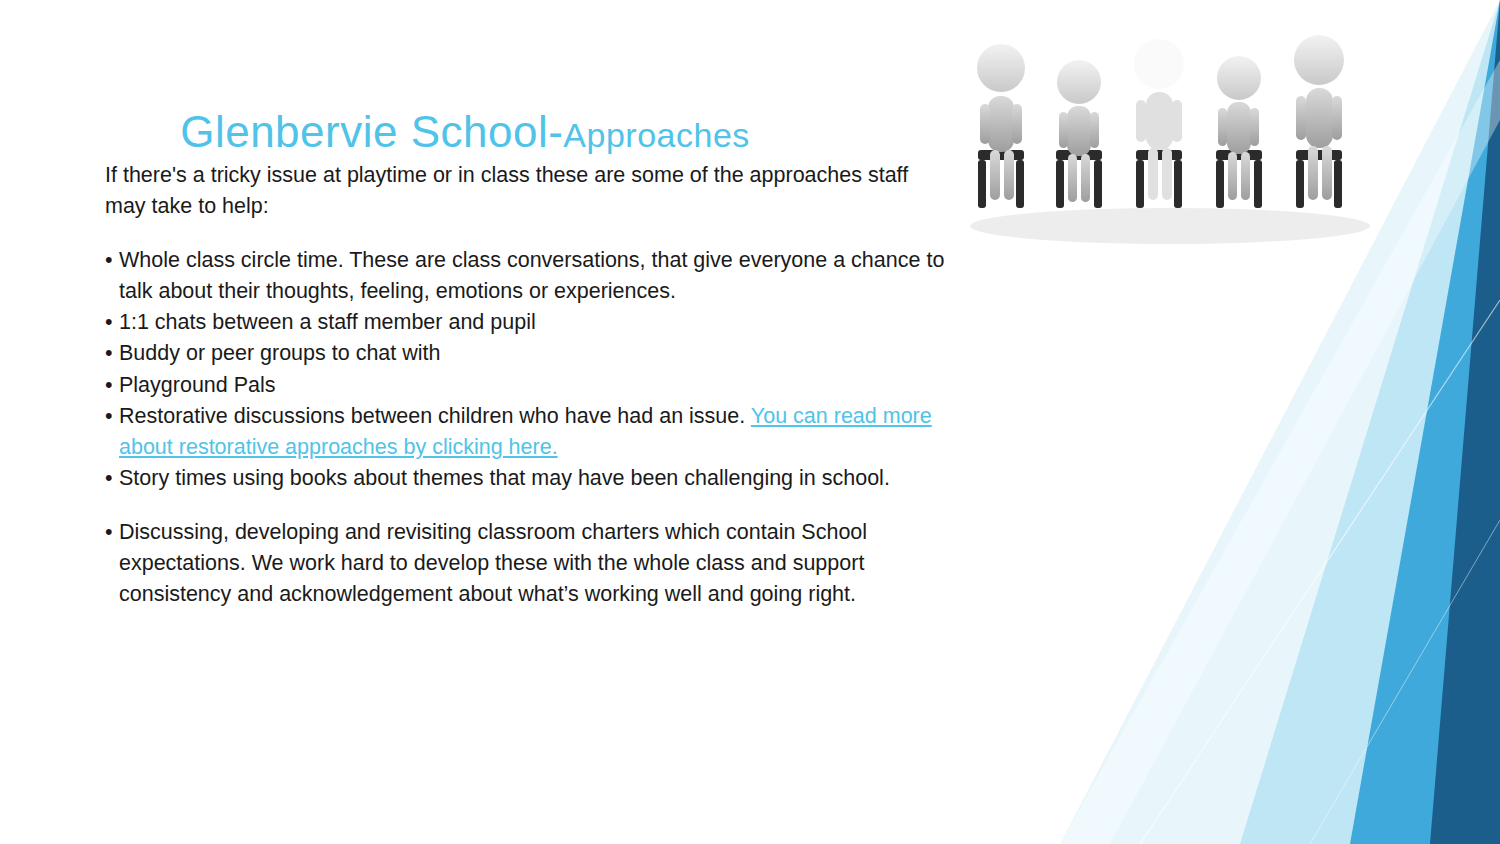Glenbervie School-Approaches
If there's a tricky issue at playtime or in class these are some of the approaches staff may take to help:
Whole class circle time. These are class conversations, that give everyone a chance to talk about their thoughts, feeling, emotions or experiences.
1:1 chats between a staff member and pupil
Buddy or peer groups to chat with
Playground Pals
Restorative discussions between children who have had an issue. You can read more about restorative approaches by clicking here.
Story times using books about themes that may have been challenging in school.
Discussing, developing and revisiting classroom charters which contain School expectations. We work hard to develop these with the whole class and support consistency and acknowledgement about what’s working well and going right.